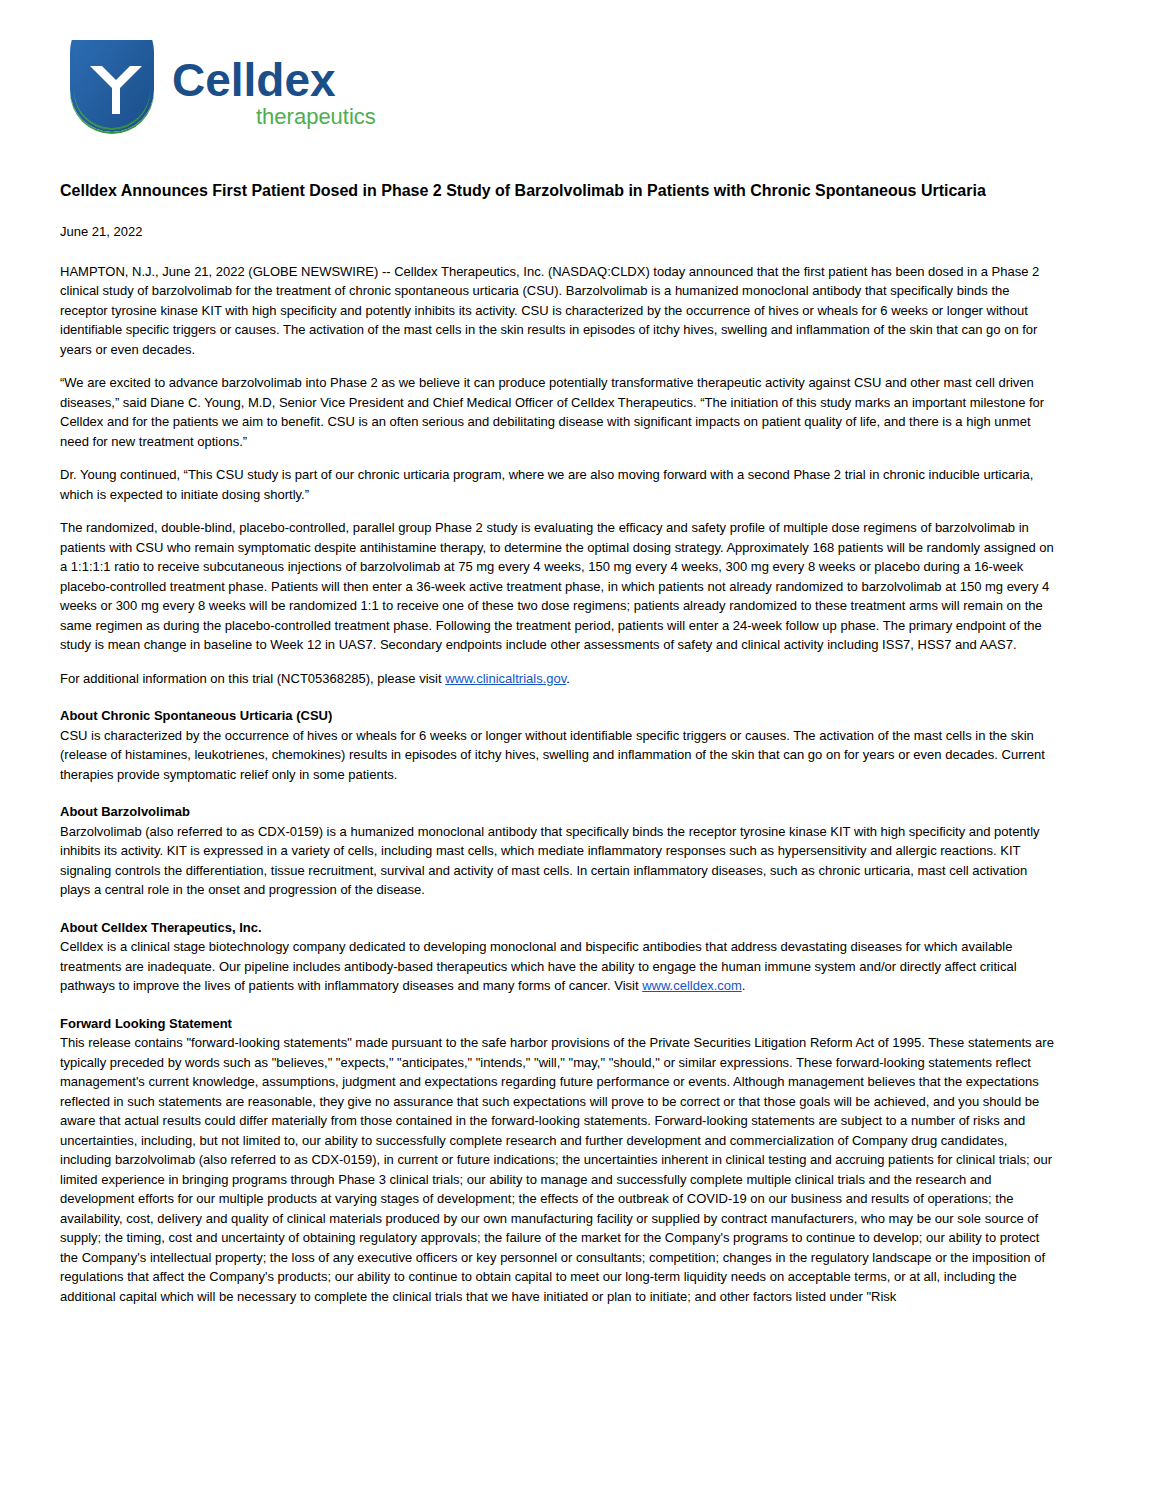Celldex therapeutics
Celldex Announces First Patient Dosed in Phase 2 Study of Barzolvolimab in Patients with Chronic Spontaneous Urticaria
June 21, 2022
HAMPTON, N.J., June 21, 2022 (GLOBE NEWSWIRE) -- Celldex Therapeutics, Inc. (NASDAQ:CLDX) today announced that the first patient has been dosed in a Phase 2 clinical study of barzolvolimab for the treatment of chronic spontaneous urticaria (CSU). Barzolvolimab is a humanized monoclonal antibody that specifically binds the receptor tyrosine kinase KIT with high specificity and potently inhibits its activity. CSU is characterized by the occurrence of hives or wheals for 6 weeks or longer without identifiable specific triggers or causes. The activation of the mast cells in the skin results in episodes of itchy hives, swelling and inflammation of the skin that can go on for years or even decades.
“We are excited to advance barzolvolimab into Phase 2 as we believe it can produce potentially transformative therapeutic activity against CSU and other mast cell driven diseases,” said Diane C. Young, M.D, Senior Vice President and Chief Medical Officer of Celldex Therapeutics. “The initiation of this study marks an important milestone for Celldex and for the patients we aim to benefit. CSU is an often serious and debilitating disease with significant impacts on patient quality of life, and there is a high unmet need for new treatment options.”
Dr. Young continued, “This CSU study is part of our chronic urticaria program, where we are also moving forward with a second Phase 2 trial in chronic inducible urticaria, which is expected to initiate dosing shortly.”
The randomized, double-blind, placebo-controlled, parallel group Phase 2 study is evaluating the efficacy and safety profile of multiple dose regimens of barzolvolimab in patients with CSU who remain symptomatic despite antihistamine therapy, to determine the optimal dosing strategy. Approximately 168 patients will be randomly assigned on a 1:1:1:1 ratio to receive subcutaneous injections of barzolvolimab at 75 mg every 4 weeks, 150 mg every 4 weeks, 300 mg every 8 weeks or placebo during a 16-week placebo-controlled treatment phase. Patients will then enter a 36-week active treatment phase, in which patients not already randomized to barzolvolimab at 150 mg every 4 weeks or 300 mg every 8 weeks will be randomized 1:1 to receive one of these two dose regimens; patients already randomized to these treatment arms will remain on the same regimen as during the placebo-controlled treatment phase. Following the treatment period, patients will enter a 24-week follow up phase. The primary endpoint of the study is mean change in baseline to Week 12 in UAS7. Secondary endpoints include other assessments of safety and clinical activity including ISS7, HSS7 and AAS7.
For additional information on this trial (NCT05368285), please visit www.clinicaltrials.gov.
About Chronic Spontaneous Urticaria (CSU)
CSU is characterized by the occurrence of hives or wheals for 6 weeks or longer without identifiable specific triggers or causes. The activation of the mast cells in the skin (release of histamines, leukotrienes, chemokines) results in episodes of itchy hives, swelling and inflammation of the skin that can go on for years or even decades. Current therapies provide symptomatic relief only in some patients.
About Barzolvolimab
Barzolvolimab (also referred to as CDX-0159) is a humanized monoclonal antibody that specifically binds the receptor tyrosine kinase KIT with high specificity and potently inhibits its activity. KIT is expressed in a variety of cells, including mast cells, which mediate inflammatory responses such as hypersensitivity and allergic reactions. KIT signaling controls the differentiation, tissue recruitment, survival and activity of mast cells. In certain inflammatory diseases, such as chronic urticaria, mast cell activation plays a central role in the onset and progression of the disease.
About Celldex Therapeutics, Inc.
Celldex is a clinical stage biotechnology company dedicated to developing monoclonal and bispecific antibodies that address devastating diseases for which available treatments are inadequate. Our pipeline includes antibody-based therapeutics which have the ability to engage the human immune system and/or directly affect critical pathways to improve the lives of patients with inflammatory diseases and many forms of cancer. Visit www.celldex.com.
Forward Looking Statement
This release contains "forward-looking statements" made pursuant to the safe harbor provisions of the Private Securities Litigation Reform Act of 1995. These statements are typically preceded by words such as "believes," "expects," "anticipates," "intends," "will," "may," "should," or similar expressions. These forward-looking statements reflect management's current knowledge, assumptions, judgment and expectations regarding future performance or events. Although management believes that the expectations reflected in such statements are reasonable, they give no assurance that such expectations will prove to be correct or that those goals will be achieved, and you should be aware that actual results could differ materially from those contained in the forward-looking statements. Forward-looking statements are subject to a number of risks and uncertainties, including, but not limited to, our ability to successfully complete research and further development and commercialization of Company drug candidates, including barzolvolimab (also referred to as CDX-0159), in current or future indications; the uncertainties inherent in clinical testing and accruing patients for clinical trials; our limited experience in bringing programs through Phase 3 clinical trials; our ability to manage and successfully complete multiple clinical trials and the research and development efforts for our multiple products at varying stages of development; the effects of the outbreak of COVID-19 on our business and results of operations; the availability, cost, delivery and quality of clinical materials produced by our own manufacturing facility or supplied by contract manufacturers, who may be our sole source of supply; the timing, cost and uncertainty of obtaining regulatory approvals; the failure of the market for the Company's programs to continue to develop; our ability to protect the Company's intellectual property; the loss of any executive officers or key personnel or consultants; competition; changes in the regulatory landscape or the imposition of regulations that affect the Company's products; our ability to continue to obtain capital to meet our long-term liquidity needs on acceptable terms, or at all, including the additional capital which will be necessary to complete the clinical trials that we have initiated or plan to initiate; and other factors listed under "Risk